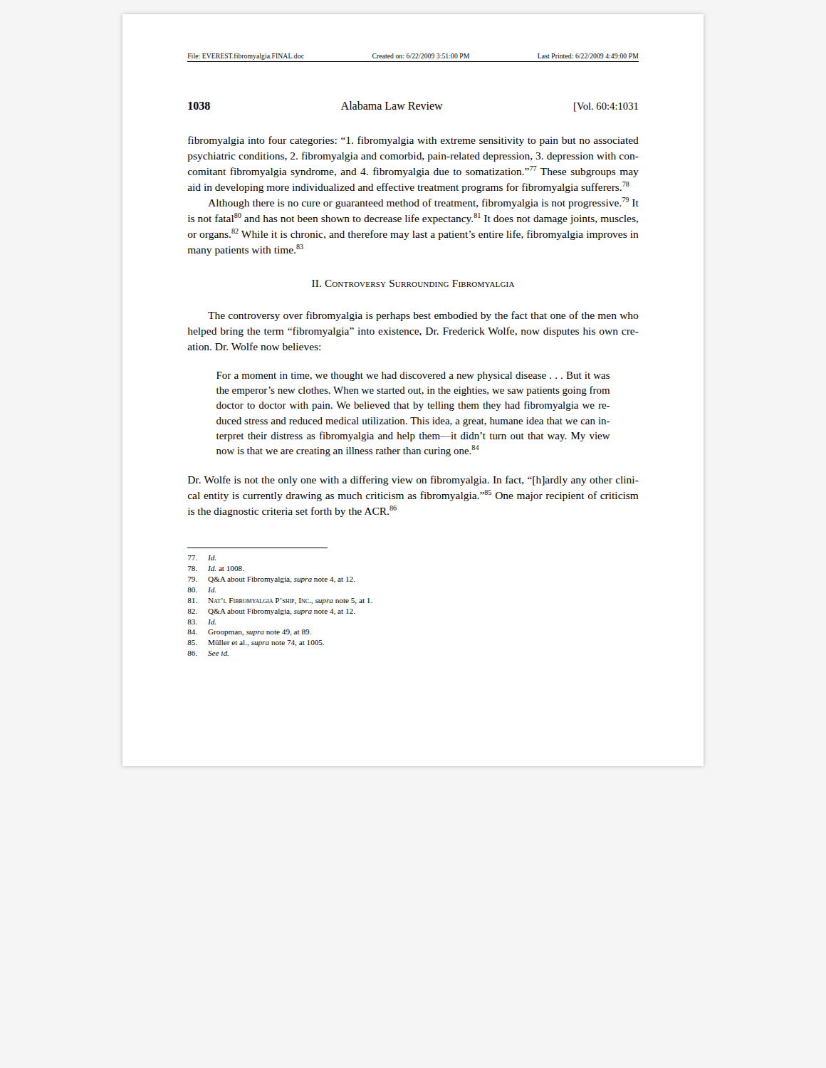File: EVEREST.fibromyalgia.FINAL.doc Created on: 6/22/2009 3:51:00 PM Last Printed: 6/22/2009 4:49:00 PM
1038 Alabama Law Review [Vol. 60:4:1031
fibromyalgia into four categories: “1. fibromyalgia with extreme sensitivity to pain but no associated psychiatric conditions, 2. fibromyalgia and comorbid, pain-related depression, 3. depression with concomitant fibromyalgia syndrome, and 4. fibromyalgia due to somatization.”77 These subgroups may aid in developing more individualized and effective treatment programs for fibromyalgia sufferers.78
Although there is no cure or guaranteed method of treatment, fibromyalgia is not progressive.79 It is not fatal80 and has not been shown to decrease life expectancy.81 It does not damage joints, muscles, or organs.82 While it is chronic, and therefore may last a patient’s entire life, fibromyalgia improves in many patients with time.83
II. Controversy Surrounding Fibromyalgia
The controversy over fibromyalgia is perhaps best embodied by the fact that one of the men who helped bring the term “fibromyalgia” into existence, Dr. Frederick Wolfe, now disputes his own creation. Dr. Wolfe now believes:
For a moment in time, we thought we had discovered a new physical disease . . . But it was the emperor’s new clothes. When we started out, in the eighties, we saw patients going from doctor to doctor with pain. We believed that by telling them they had fibromyalgia we reduced stress and reduced medical utilization. This idea, a great, humane idea that we can interpret their distress as fibromyalgia and help them—it didn’t turn out that way. My view now is that we are creating an illness rather than curing one.84
Dr. Wolfe is not the only one with a differing view on fibromyalgia. In fact, “[h]ardly any other clinical entity is currently drawing as much criticism as fibromyalgia.”85 One major recipient of criticism is the diagnostic criteria set forth by the ACR.86
77. Id.
78. Id. at 1008.
79. Q&A about Fibromyalgia, supra note 4, at 12.
80. Id.
81. Nat’l Fibromyalgia P’ship, Inc., supra note 5, at 1.
82. Q&A about Fibromyalgia, supra note 4, at 12.
83. Id.
84. Groopman, supra note 49, at 89.
85. Müller et al., supra note 74, at 1005.
86. See id.